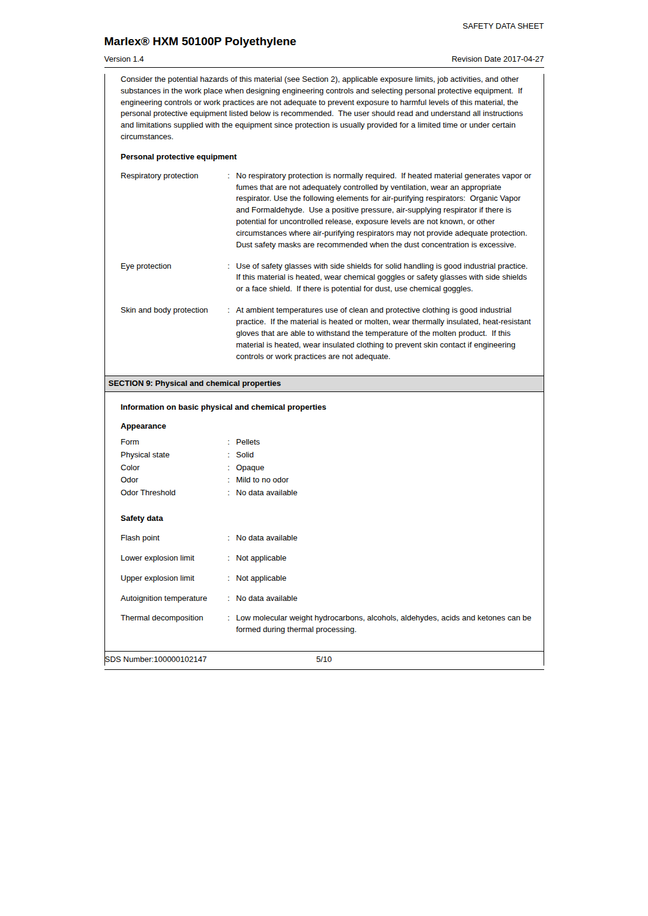SAFETY DATA SHEET
Marlex® HXM 50100P Polyethylene
Version 1.4 Revision Date 2017-04-27
Consider the potential hazards of this material (see Section 2), applicable exposure limits, job activities, and other substances in the work place when designing engineering controls and selecting personal protective equipment. If engineering controls or work practices are not adequate to prevent exposure to harmful levels of this material, the personal protective equipment listed below is recommended. The user should read and understand all instructions and limitations supplied with the equipment since protection is usually provided for a limited time or under certain circumstances.
Personal protective equipment
| Respiratory protection | : | No respiratory protection is normally required. If heated material generates vapor or fumes that are not adequately controlled by ventilation, wear an appropriate respirator. Use the following elements for air-purifying respirators: Organic Vapor and Formaldehyde. Use a positive pressure, air-supplying respirator if there is potential for uncontrolled release, exposure levels are not known, or other circumstances where air-purifying respirators may not provide adequate protection. Dust safety masks are recommended when the dust concentration is excessive. |
| Eye protection | : | Use of safety glasses with side shields for solid handling is good industrial practice. If this material is heated, wear chemical goggles or safety glasses with side shields or a face shield. If there is potential for dust, use chemical goggles. |
| Skin and body protection | : | At ambient temperatures use of clean and protective clothing is good industrial practice. If the material is heated or molten, wear thermally insulated, heat-resistant gloves that are able to withstand the temperature of the molten product. If this material is heated, wear insulated clothing to prevent skin contact if engineering controls or work practices are not adequate. |
SECTION 9: Physical and chemical properties
Information on basic physical and chemical properties
Appearance
| Form | : | Pellets |
| Physical state | : | Solid |
| Color | : | Opaque |
| Odor | : | Mild to no odor |
| Odor Threshold | : | No data available |
Safety data
| Flash point | : | No data available |
| Lower explosion limit | : | Not applicable |
| Upper explosion limit | : | Not applicable |
| Autoignition temperature | : | No data available |
| Thermal decomposition | : | Low molecular weight hydrocarbons, alcohols, aldehydes, acids and ketones can be formed during thermal processing. |
SDS Number:100000102147
5/10